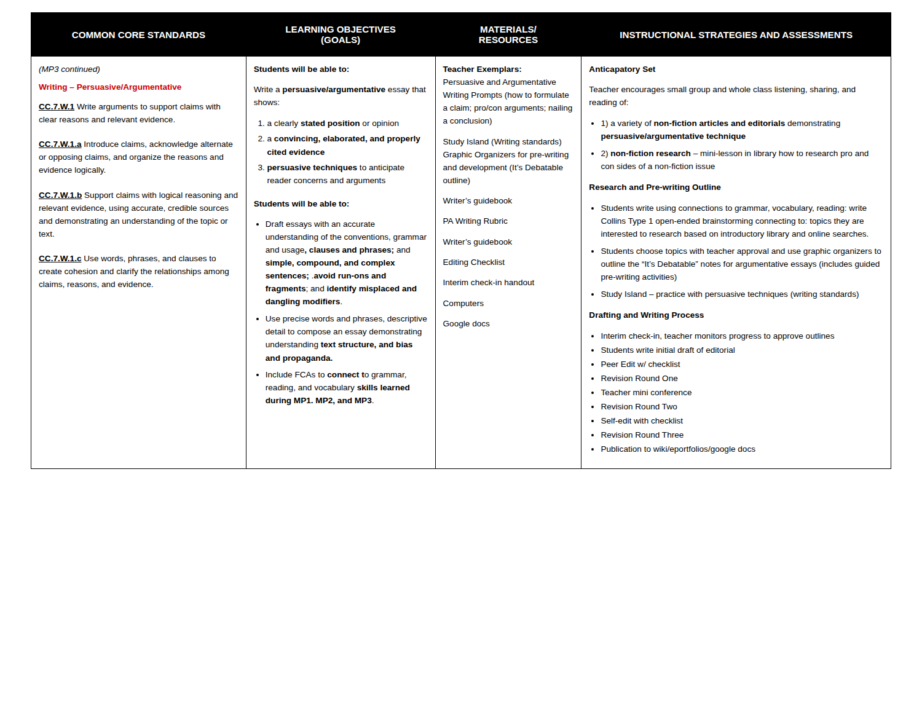| COMMON CORE STANDARDS | LEARNING OBJECTIVES (GOALS) | MATERIALS/ RESOURCES | INSTRUCTIONAL STRATEGIES AND ASSESSMENTS |
| --- | --- | --- | --- |
| (MP3 continued) Writing – Persuasive/Argumentative CC.7.W.1 Write arguments to support claims with clear reasons and relevant evidence. CC.7.W.1.a Introduce claims, acknowledge alternate or opposing claims, and organize the reasons and evidence logically. CC.7.W.1.b Support claims with logical reasoning and relevant evidence, using accurate, credible sources and demonstrating an understanding of the topic or text. CC.7.W.1.c Use words, phrases, and clauses to create cohesion and clarify the relationships among claims, reasons, and evidence. | Students will be able to: Write a persuasive/argumentative essay that shows: a clearly stated position or opinion a convincing, elaborated, and properly cited evidence persuasive techniques to anticipate reader concerns and arguments Students will be able to: Draft essays with an accurate understanding of the conventions, grammar and usage , clauses and phrases; and simple, compound, and complex sentences; . avoid run-ons and fragments ; and identify misplaced and dangling modifiers . Use precise words and phrases, descriptive detail to compose an essay demonstrating understanding text structure, and bias and propaganda. Include FCAs to connect t o grammar, reading, and vocabulary skills learned during MP1. MP2, and MP3 . | Teacher Exemplars: Persuasive and Argumentative Writing Prompts (how to formulate a claim; pro/con arguments; nailing a conclusion) Study Island (Writing standards) Graphic Organizers for pre-writing and development (It’s Debatable outline) Writer’s guidebook PA Writing Rubric Writer’s guidebook Editing Checklist Interim check-in handout Computers Google docs | Anticapatory Set Teacher encourages small group and whole class listening, sharing, and reading of: 1) a variety of non-fiction articles and editorials demonstrating persuasive/argumentative technique 2) non-fiction research – mini-lesson in library how to research pro and con sides of a non-fiction issue Research and Pre-writing Outline Students write using connections to grammar, vocabulary, reading: write Collins Type 1 open-ended brainstorming connecting to: topics they are interested to research based on introductory library and online searches. Students choose topics with teacher approval and use graphic organizers to outline the “It’s Debatable” notes for argumentative essays (includes guided pre-writing activities) Study Island – practice with persuasive techniques (writing standards) Drafting and Writing Process Interim check-in, teacher monitors progress to approve outlines Students write initial draft of editorial Peer Edit w/ checklist Revision Round One Teacher mini conference Revision Round Two Self-edit with checklist Revision Round Three Publication to wiki/eportfolios/google docs |